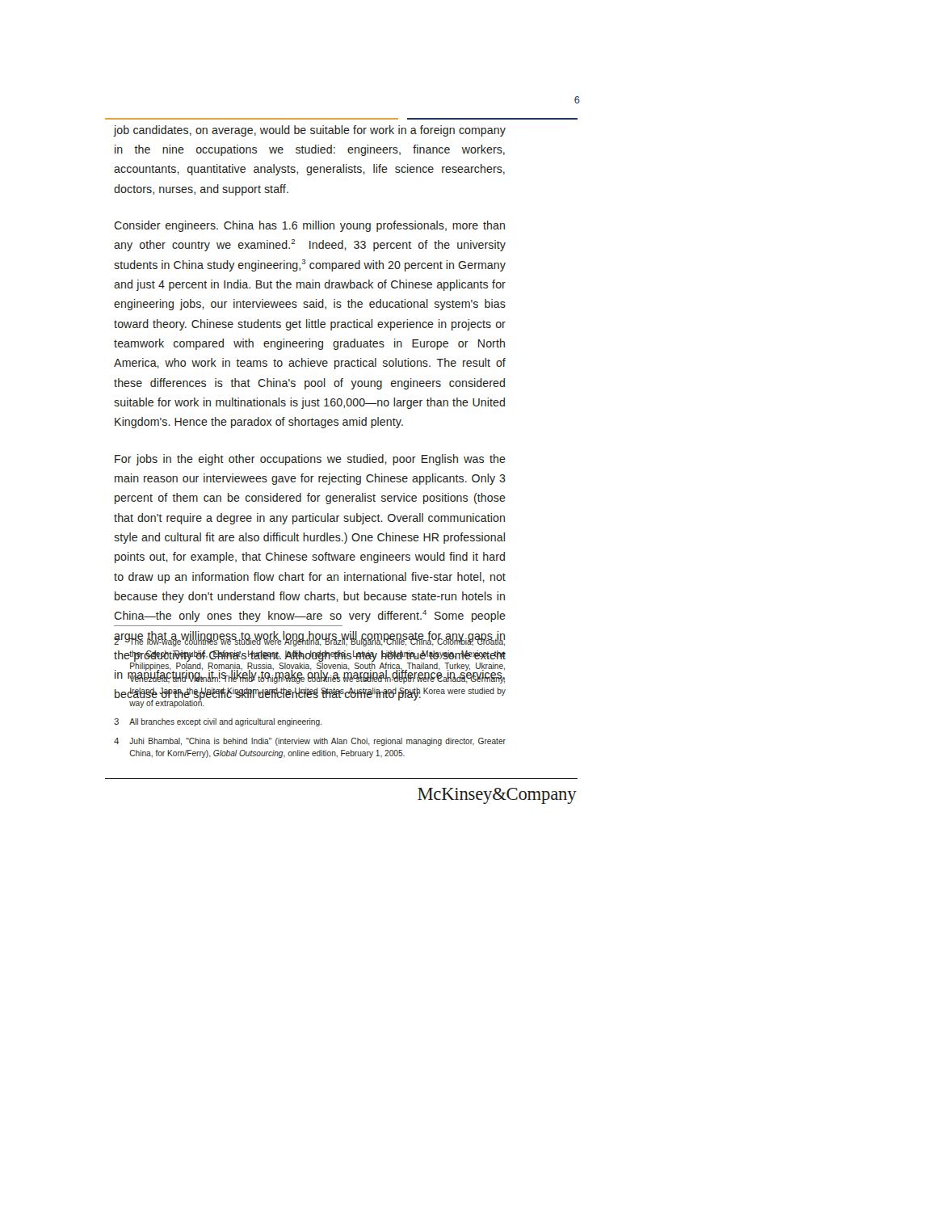6
job candidates, on average, would be suitable for work in a foreign company in the nine occupations we studied: engineers, finance workers, accountants, quantitative analysts, generalists, life science researchers, doctors, nurses, and support staff.
Consider engineers. China has 1.6 million young professionals, more than any other country we examined.2 Indeed, 33 percent of the university students in China study engineering,3 compared with 20 percent in Germany and just 4 percent in India. But the main drawback of Chinese applicants for engineering jobs, our interviewees said, is the educational system's bias toward theory. Chinese students get little practical experience in projects or teamwork compared with engineering graduates in Europe or North America, who work in teams to achieve practical solutions. The result of these differences is that China's pool of young engineers considered suitable for work in multinationals is just 160,000—no larger than the United Kingdom's. Hence the paradox of shortages amid plenty.
For jobs in the eight other occupations we studied, poor English was the main reason our interviewees gave for rejecting Chinese applicants. Only 3 percent of them can be considered for generalist service positions (those that don't require a degree in any particular subject. Overall communication style and cultural fit are also difficult hurdles.) One Chinese HR professional points out, for example, that Chinese software engineers would find it hard to draw up an information flow chart for an international five-star hotel, not because they don't understand flow charts, but because state-run hotels in China—the only ones they know—are so very different.4 Some people argue that a willingness to work long hours will compensate for any gaps in the productivity of China's talent. Although this may hold true to some extent in manufacturing, it is likely to make only a marginal difference in services, because of the specific skill deficiencies that come into play.
2
The low-wage countries we studied were Argentina, Brazil, Bulgaria, Chile, China, Colombia, Croatia, the Czech Republic, Estonia, Hungary, India, Indonesia, Latvia, Lithuania, Malaysia, Mexico, the Philippines, Poland, Romania, Russia, Slovakia, Slovenia, South Africa, Thailand, Turkey, Ukraine, Venezuela, and Vietnam. The mid- to high-wage countries we studied in-depth were Canada, Germany, Ireland, Japan, the United Kingdom, and the United States. Australia and South Korea were studied by way of extrapolation.
3
All branches except civil and agricultural engineering.
4
Juhi Bhambal, "China is behind India" (interview with Alan Choi, regional managing director, Greater China, for Korn/Ferry), Global Outsourcing, online edition, February 1, 2005.
McKinsey&Company